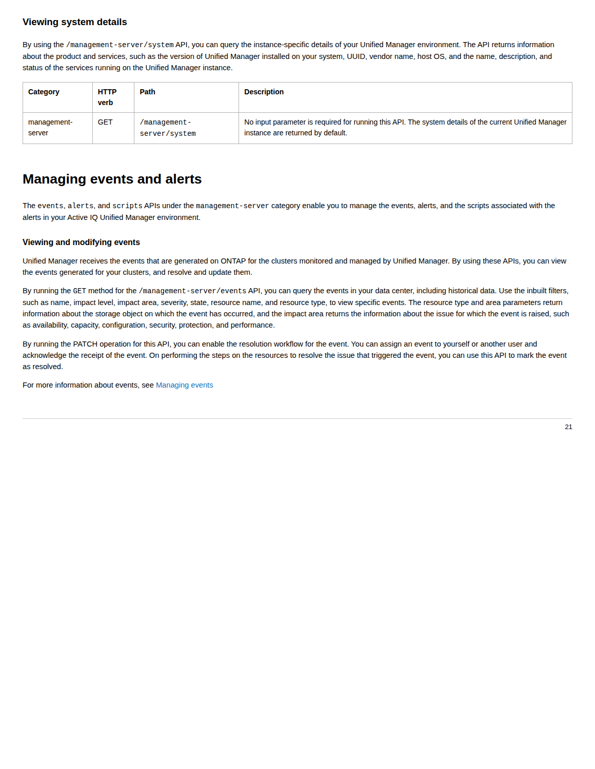Viewing system details
By using the /management-server/system API, you can query the instance-specific details of your Unified Manager environment. The API returns information about the product and services, such as the version of Unified Manager installed on your system, UUID, vendor name, host OS, and the name, description, and status of the services running on the Unified Manager instance.
| Category | HTTP verb | Path | Description |
| --- | --- | --- | --- |
| management-server | GET | /management-server/system | No input parameter is required for running this API. The system details of the current Unified Manager instance are returned by default. |
Managing events and alerts
The events, alerts, and scripts APIs under the management-server category enable you to manage the events, alerts, and the scripts associated with the alerts in your Active IQ Unified Manager environment.
Viewing and modifying events
Unified Manager receives the events that are generated on ONTAP for the clusters monitored and managed by Unified Manager. By using these APIs, you can view the events generated for your clusters, and resolve and update them.
By running the GET method for the /management-server/events API, you can query the events in your data center, including historical data. Use the inbuilt filters, such as name, impact level, impact area, severity, state, resource name, and resource type, to view specific events. The resource type and area parameters return information about the storage object on which the event has occurred, and the impact area returns the information about the issue for which the event is raised, such as availability, capacity, configuration, security, protection, and performance.
By running the PATCH operation for this API, you can enable the resolution workflow for the event. You can assign an event to yourself or another user and acknowledge the receipt of the event. On performing the steps on the resources to resolve the issue that triggered the event, you can use this API to mark the event as resolved.
For more information about events, see Managing events
21